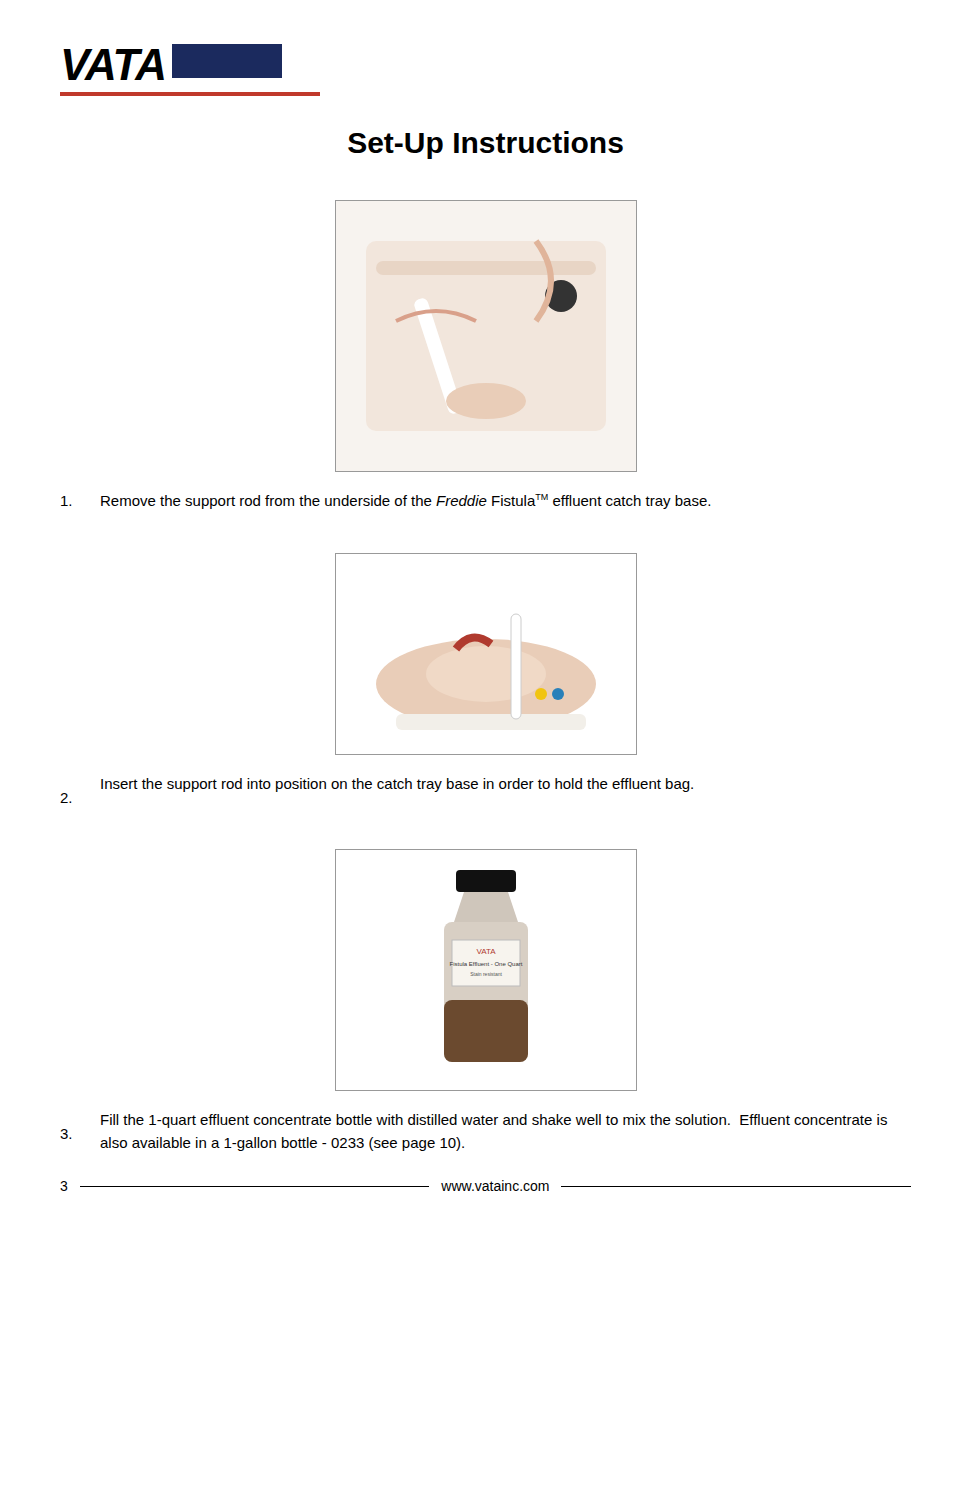VATA
Set-Up Instructions
1.
Remove the support rod from the underside of the Freddie FistulaTM effluent catch tray base.
2.
Insert the support rod into position on the catch tray base in order to hold the effluent bag.
3.
Fill the 1-quart effluent concentrate bottle with distilled water and shake well to mix the solution. Effluent concentrate is also available in a 1-gallon bottle - 0233 (see page 10).
3 www.vatainc.com